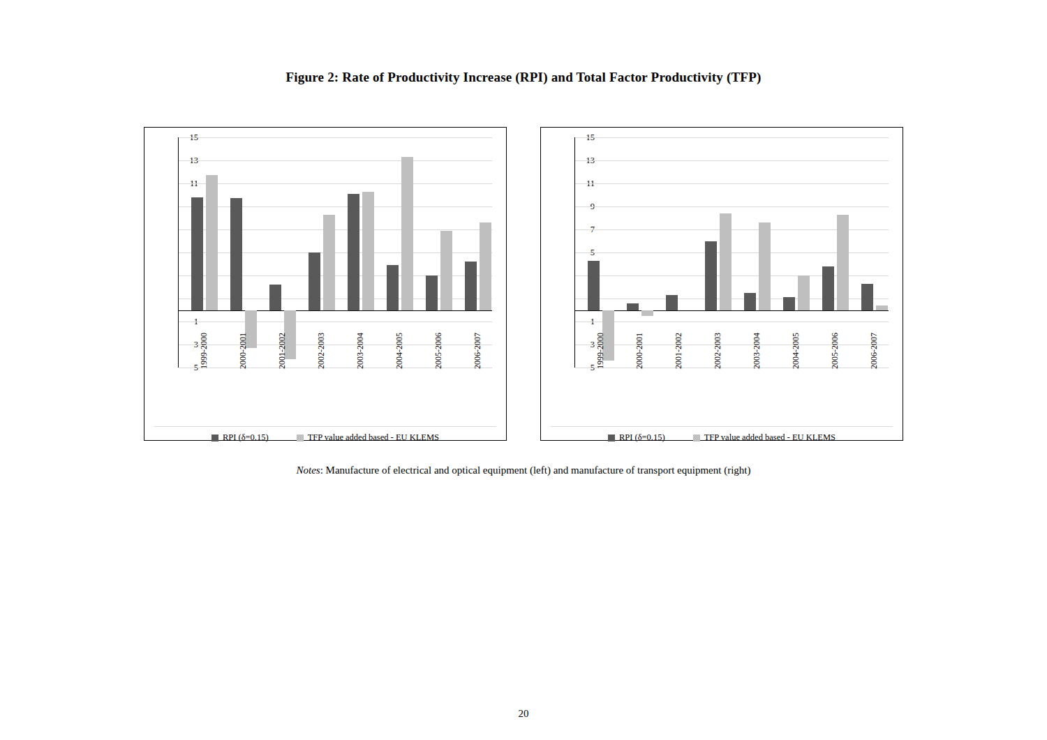Figure 2: Rate of Productivity Increase (RPI) and Total Factor Productivity (TFP)
15 13 11 9 7 5 3 1 -1 -3 -5
1999-2000
2000-2001
2001-2002
2002-2003
2003-2004
2004-2005
2005-2006
2006-2007
RPI (δ=0.15)
TFP value added based - EU KLEMS
15 13 11 9 7 5 3 1 -1 -3 -5
1999-2000
2000-2001
2001-2002
2002-2003
2003-2004
2004-2005
2005-2006
2006-2007
RPI (δ=0.15)
TFP value added based - EU KLEMS
Notes: Manufacture of electrical and optical equipment (left) and manufacture of transport equipment (right)
20